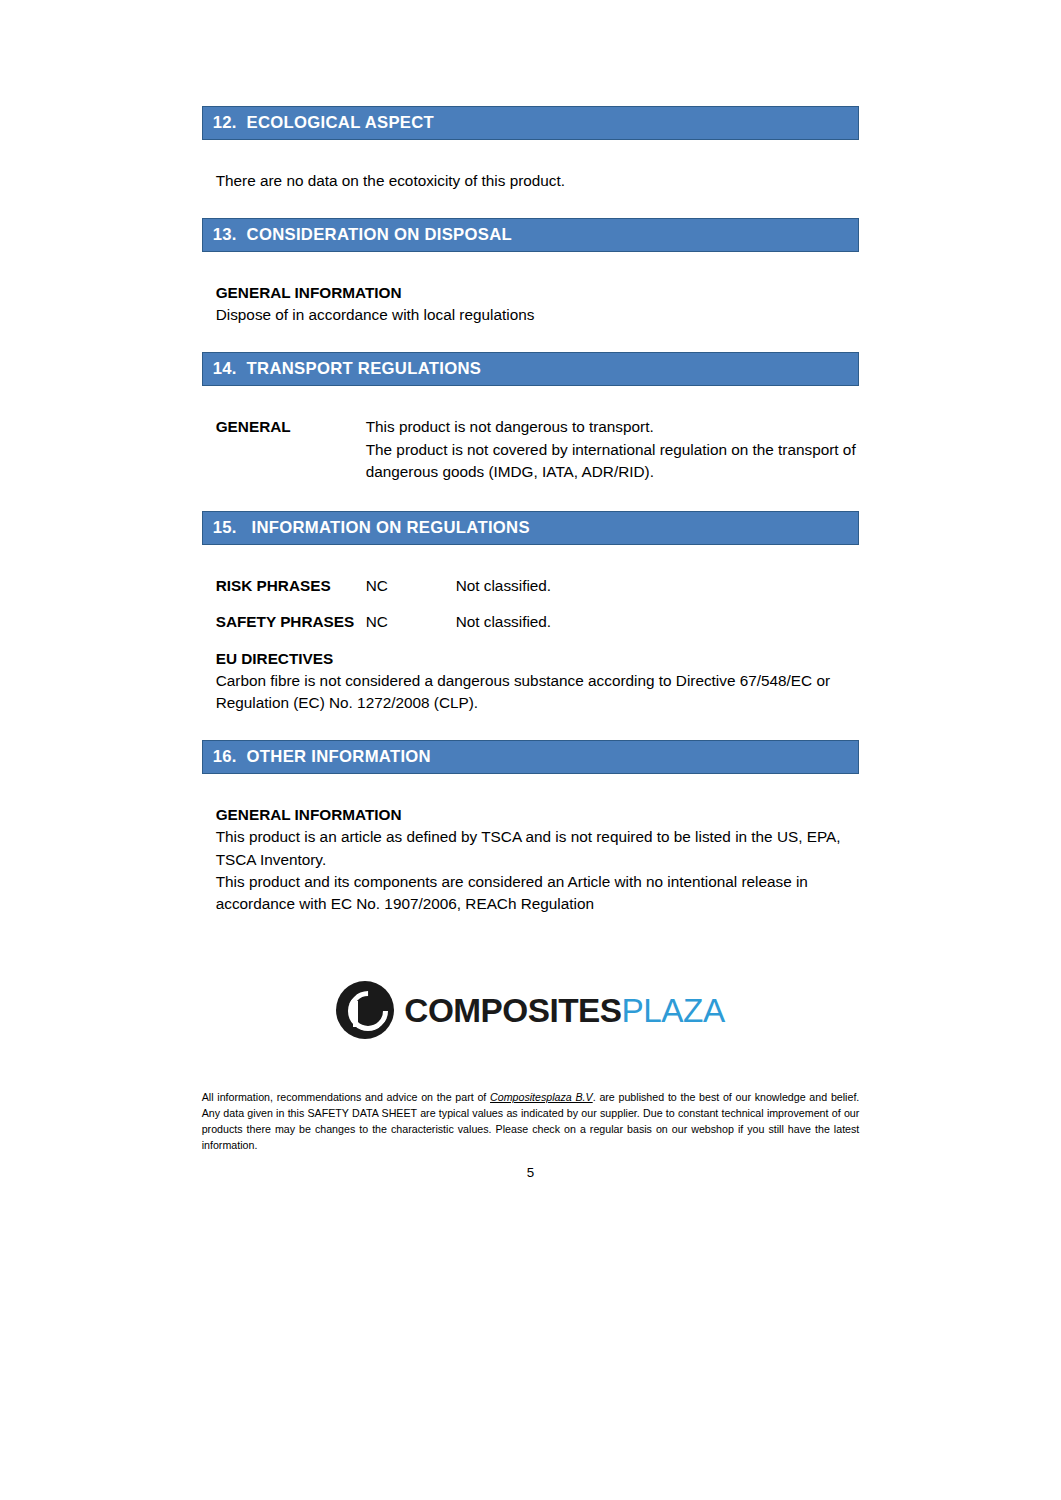12. ECOLOGICAL ASPECT
There are no data on the ecotoxicity of this product.
13. CONSIDERATION ON DISPOSAL
GENERAL INFORMATION
Dispose of in accordance with local regulations
14. TRANSPORT REGULATIONS
GENERAL
This product is not dangerous to transport.
The product is not covered by international regulation on the transport of dangerous goods (IMDG, IATA, ADR/RID).
15. INFORMATION ON REGULATIONS
RISK PHRASES
NC
Not classified.
SAFETY PHRASES
NC
Not classified.
EU DIRECTIVES
Carbon fibre is not considered a dangerous substance according to Directive 67/548/EC or Regulation (EC) No. 1272/2008 (CLP).
16. OTHER INFORMATION
GENERAL INFORMATION
This product is an article as defined by TSCA and is not required to be listed in the US, EPA, TSCA Inventory.
This product and its components are considered an Article with no intentional release in accordance with EC No. 1907/2006, REACh Regulation
COMPOSITES PLAZA
All information, recommendations and advice on the part of Compositesplaza B.V. are published to the best of our knowledge and belief. Any data given in this SAFETY DATA SHEET are typical values as indicated by our supplier. Due to constant technical improvement of our products there may be changes to the characteristic values. Please check on a regular basis on our webshop if you still have the latest information.
5